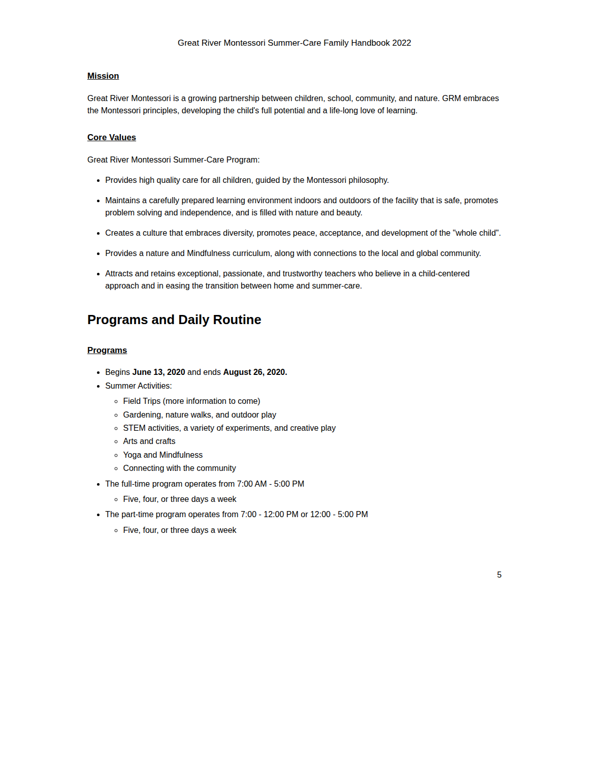Great River Montessori Summer-Care Family Handbook 2022
Mission
Great River Montessori is a growing partnership between children, school, community, and nature. GRM embraces the Montessori principles, developing the child's full potential and a life-long love of learning.
Core Values
Great River Montessori Summer-Care Program:
Provides high quality care for all children, guided by the Montessori philosophy.
Maintains a carefully prepared learning environment indoors and outdoors of the facility that is safe, promotes problem solving and independence, and is filled with nature and beauty.
Creates a culture that embraces diversity, promotes peace, acceptance, and development of the "whole child".
Provides a nature and Mindfulness curriculum, along with connections to the local and global community.
Attracts and retains exceptional, passionate, and trustworthy teachers who believe in a child-centered approach and in easing the transition between home and summer-care.
Programs and Daily Routine
Programs
Begins June 13, 2020 and ends August 26, 2020.
Summer Activities:
Field Trips (more information to come)
Gardening, nature walks, and outdoor play
STEM activities, a variety of experiments, and creative play
Arts and crafts
Yoga and Mindfulness
Connecting with the community
The full-time program operates from 7:00 AM - 5:00 PM
Five, four, or three days a week
The part-time program operates from 7:00 - 12:00 PM or 12:00 - 5:00 PM
Five, four, or three days a week
5